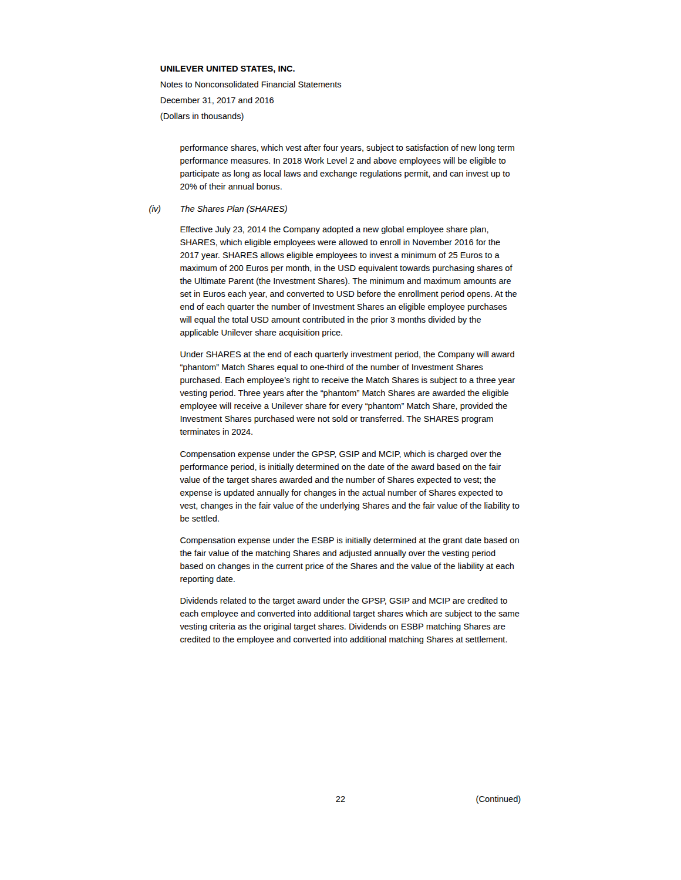UNILEVER UNITED STATES, INC.
Notes to Nonconsolidated Financial Statements
December 31, 2017 and 2016
(Dollars in thousands)
performance shares, which vest after four years, subject to satisfaction of new long term performance measures. In 2018 Work Level 2 and above employees will be eligible to participate as long as local laws and exchange regulations permit, and can invest up to 20% of their annual bonus.
(iv) The Shares Plan (SHARES)
Effective July 23, 2014 the Company adopted a new global employee share plan, SHARES, which eligible employees were allowed to enroll in November 2016 for the 2017 year. SHARES allows eligible employees to invest a minimum of 25 Euros to a maximum of 200 Euros per month, in the USD equivalent towards purchasing shares of the Ultimate Parent (the Investment Shares). The minimum and maximum amounts are set in Euros each year, and converted to USD before the enrollment period opens. At the end of each quarter the number of Investment Shares an eligible employee purchases will equal the total USD amount contributed in the prior 3 months divided by the applicable Unilever share acquisition price.
Under SHARES at the end of each quarterly investment period, the Company will award “phantom” Match Shares equal to one-third of the number of Investment Shares purchased. Each employee’s right to receive the Match Shares is subject to a three year vesting period. Three years after the “phantom” Match Shares are awarded the eligible employee will receive a Unilever share for every “phantom” Match Share, provided the Investment Shares purchased were not sold or transferred. The SHARES program terminates in 2024.
Compensation expense under the GPSP, GSIP and MCIP, which is charged over the performance period, is initially determined on the date of the award based on the fair value of the target shares awarded and the number of Shares expected to vest; the expense is updated annually for changes in the actual number of Shares expected to vest, changes in the fair value of the underlying Shares and the fair value of the liability to be settled.
Compensation expense under the ESBP is initially determined at the grant date based on the fair value of the matching Shares and adjusted annually over the vesting period based on changes in the current price of the Shares and the value of the liability at each reporting date.
Dividends related to the target award under the GPSP, GSIP and MCIP are credited to each employee and converted into additional target shares which are subject to the same vesting criteria as the original target shares. Dividends on ESBP matching Shares are credited to the employee and converted into additional matching Shares at settlement.
22
(Continued)